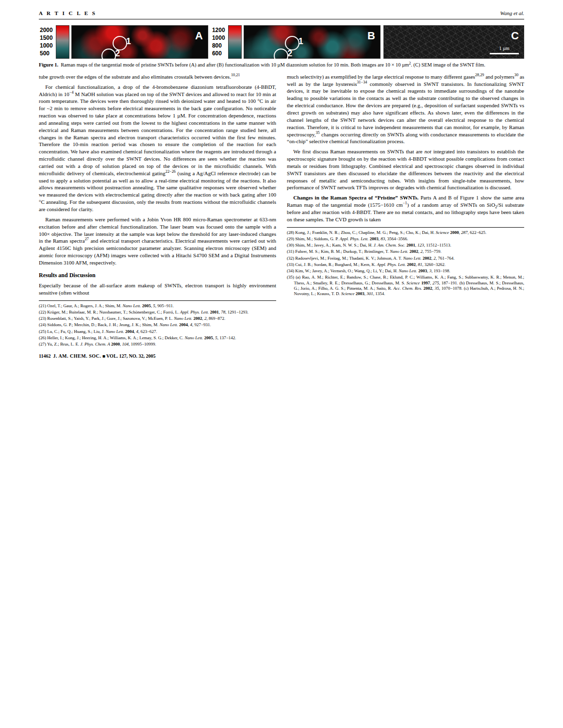A R T I C L E S
Wang et al.
2000 1500 1000 500
A 1 2
1200 1000 800 600
B 1 2
C
1 µm
Figure 1. Raman maps of the tangential mode of pristine SWNTs before (A) and after (B) functionalization with 10 µM diazonium solution for 10 min. Both images are 10 × 10 µm2. (C) SEM image of the SWNT film.
tube growth over the edges of the substrate and also eliminates crosstalk between devices.10,21
For chemical functionalization, a drop of the 4-bromobenzene diazonium tetrafluoroborate (4-BBDT, Aldrich) in 10−4 M NaOH solution was placed on top of the SWNT devices and allowed to react for 10 min at room temperature. The devices were then thoroughly rinsed with deionized water and heated to 100 °C in air for ~2 min to remove solvents before electrical measurements in the back gate configuration. No noticeable reaction was observed to take place at concentrations below 1 µM. For concentration dependence, reactions and annealing steps were carried out from the lowest to the highest concentrations in the same manner with electrical and Raman measurements between concentrations. For the concentration range studied here, all changes in the Raman spectra and electron transport characteristics occurred within the first few minutes. Therefore the 10-min reaction period was chosen to ensure the completion of the reaction for each concentration. We have also examined chemical functionalization where the reagents are introduced through a microfluidic channel directly over the SWNT devices. No differences are seen whether the reaction was carried out with a drop of solution placed on top of the devices or in the microfluidic channels. With microfluidic delivery of chemicals, electrochemical gating22−26 (using a Ag/AgCl reference electrode) can be used to apply a solution potential as well as to allow a real-time electrical monitoring of the reactions. It also allows measurements without postreaction annealing. The same qualitative responses were observed whether we measured the devices with electrochemical gating directly after the reaction or with back gating after 100 °C annealing. For the subsequent discussion, only the results from reactions without the microfluidic channels are considered for clarity.
Raman measurements were performed with a Jobin Yvon HR 800 micro-Raman spectrometer at 633-nm excitation before and after chemical functionalization. The laser beam was focused onto the sample with a 100× objective. The laser intensity at the sample was kept below the threshold for any laser-induced changes in the Raman spectra27 and electrical transport characteristics. Electrical measurements were carried out with Agilent 4156C high precision semiconductor parameter analyzer. Scanning electron microscopy (SEM) and atomic force microscopy (AFM) images were collected with a Hitachi S4700 SEM and a Digital Instruments Dimension 3100 AFM, respectively.
Results and Discussion
Especially because of the all-surface atom makeup of SWNTs, electron transport is highly environment sensitive (often without
(21) Ozel, T.; Gaur, A.; Rogers, J. A.; Shim, M. Nano Lett. 2005, 5, 905−911.
(22) Krüger, M.; Buitelaar, M. R.; Nussbaumer, T.; Schönenberger, C.; Forró, L. Appl. Phys. Lett. 2001, 78, 1291−1293.
(23) Rosenblatt, S.; Yaish, Y.; Park, J.; Gore, J.; Sazonova, V.; McEuen, P. L. Nano Lett. 2002, 2, 869−872.
(24) Siddons, G. P.; Merchin, D.; Back, J. H.; Jeong, J. K.; Shim, M. Nano Lett. 2004, 4, 927−931.
(25) Lu, C.; Fu, Q.; Huang, S.; Liu, J. Nano Lett. 2004, 4, 623−627.
(26) Heller, I.; Kong, J.; Heering, H. A.; Williams, K. A.; Lemay, S. G.; Dekker, C. Nano Lett. 2005, 5, 137−142.
(27) Yu, Z.; Brus, L. E. J. Phys. Chem. A 2000, 104, 10995−10999.
much selectivity) as exemplified by the large electrical response to many different gases28,29 and polymers30 as well as by the large hysteresis31−34 commonly observed in SWNT transistors. In functionalizing SWNT devices, it may be inevitable to expose the chemical reagents to immediate surroundings of the nanotube leading to possible variations in the contacts as well as the substrate contributing to the observed changes in the electrical conductance. How the devices are prepared (e.g., deposition of surfactant suspended SWNTs vs direct growth on substrates) may also have significant effects. As shown later, even the differences in the channel lengths of the SWNT network devices can alter the overall electrical response to the chemical reaction. Therefore, it is critical to have independent measurements that can monitor, for example, by Raman spectroscopy,35 changes occurring directly on SWNTs along with conductance measurements to elucidate the “on-chip” selective chemical functionalization process.
We first discuss Raman measurements on SWNTs that are not integrated into transistors to establish the spectroscopic signature brought on by the reaction with 4-BBDT without possible complications from contact metals or residues from lithography. Combined electrical and spectroscopic changes observed in individual SWNT transistors are then discussed to elucidate the differences between the reactivity and the electrical responses of metallic and semiconducting tubes. With insights from single-tube measurements, how performance of SWNT network TFTs improves or degrades with chemical functionalization is discussed.
Changes in the Raman Spectra of “Pristine” SWNTs. Parts A and B of Figure 1 show the same area Raman map of the tangential mode (1575−1610 cm−1) of a random array of SWNTs on SiO2/Si substrate before and after reaction with 4-BBDT. There are no metal contacts, and no lithography steps have been taken on these samples. The CVD growth is taken
(28) Kong, J.; Franklin, N. R.; Zhou, C.; Chapline, M. G.; Peng, S.; Cho, K.; Dai, H. Science 2000, 287, 622−625.
(29) Shim, M.; Siddons, G. P. Appl. Phys. Lett. 2003, 83, 3564−3566.
(30) Shim, M.; Javey, A.; Kam, N. W. S.; Dai, H. J. Am. Chem. Soc. 2001, 123, 11512−11513.
(31) Fuhrer, M. S.; Kim, B. M.; Durkop, T.; Brintlinger, T. Nano Lett. 2002, 2, 755−759.
(32) Radosevljevi, M.; Freitag, M.; Thadani, K. V.; Johnson, A. T. Nano Lett. 2002, 2, 761−764.
(33) Cui, J. B.; Sordan, R.; Burghard, M.; Kern, K. Appl. Phys. Lett. 2002, 81, 3260−3262.
(34) Kim, W.; Javey, A.; Vermesh, O.; Wang, Q.; Li, Y.; Dai, H. Nano Lett. 2003, 3, 193−198.
(35) (a) Rao, A. M.; Richter, E.; Bandow, S.; Chase, B.; Eklund, P. C.; Williams, K. A.; Fang, S.; Subbaswamy, K. R.; Menon, M.; Thess, A.; Smalley, R. E.; Dresselhaus, G.; Dresselhaus, M. S. Science 1997, 275, 187−191. (b) Dresselhaus, M. S.; Dresselhaus, G.; Jorio, A.; Filho, A. G. S.; Pimenta, M. A.; Saito, R. Acc. Chem. Res. 2002, 35, 1070−1078. (c) Hartschuh, A.; Pedrosa, H. N.; Novotny, L.; Krauss, T. D. Science 2003, 301, 1354.
11462 J. AM. CHEM. SOC. ■ VOL. 127, NO. 32, 2005